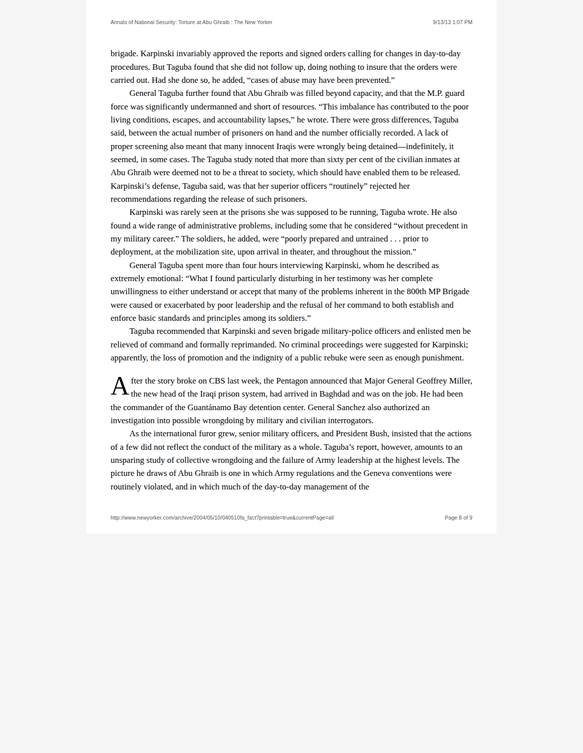Annals of National Security: Torture at Abu Ghraib : The New Yorker
9/13/13 1:07 PM
brigade. Karpinski invariably approved the reports and signed orders calling for changes in day-to-day procedures. But Taguba found that she did not follow up, doing nothing to insure that the orders were carried out. Had she done so, he added, “cases of abuse may have been prevented.”
General Taguba further found that Abu Ghraib was filled beyond capacity, and that the M.P. guard force was significantly undermanned and short of resources. “This imbalance has contributed to the poor living conditions, escapes, and accountability lapses,” he wrote. There were gross differences, Taguba said, between the actual number of prisoners on hand and the number officially recorded. A lack of proper screening also meant that many innocent Iraqis were wrongly being detained—indefinitely, it seemed, in some cases. The Taguba study noted that more than sixty per cent of the civilian inmates at Abu Ghraib were deemed not to be a threat to society, which should have enabled them to be released. Karpinski’s defense, Taguba said, was that her superior officers “routinely” rejected her recommendations regarding the release of such prisoners.
Karpinski was rarely seen at the prisons she was supposed to be running, Taguba wrote. He also found a wide range of administrative problems, including some that he considered “without precedent in my military career.” The soldiers, he added, were “poorly prepared and untrained . . . prior to deployment, at the mobilization site, upon arrival in theater, and throughout the mission.”
General Taguba spent more than four hours interviewing Karpinski, whom he described as extremely emotional: “What I found particularly disturbing in her testimony was her complete unwillingness to either understand or accept that many of the problems inherent in the 800th MP Brigade were caused or exacerbated by poor leadership and the refusal of her command to both establish and enforce basic standards and principles among its soldiers.”
Taguba recommended that Karpinski and seven brigade military-police officers and enlisted men be relieved of command and formally reprimanded. No criminal proceedings were suggested for Karpinski; apparently, the loss of promotion and the indignity of a public rebuke were seen as enough punishment.
After the story broke on CBS last week, the Pentagon announced that Major General Geoffrey Miller, the new head of the Iraqi prison system, had arrived in Baghdad and was on the job. He had been the commander of the Guantánamo Bay detention center. General Sanchez also authorized an investigation into possible wrongdoing by military and civilian interrogators.
As the international furor grew, senior military officers, and President Bush, insisted that the actions of a few did not reflect the conduct of the military as a whole. Taguba’s report, however, amounts to an unsparing study of collective wrongdoing and the failure of Army leadership at the highest levels. The picture he draws of Abu Ghraib is one in which Army regulations and the Geneva conventions were routinely violated, and in which much of the day-to-day management of the
http://www.newyorker.com/archive/2004/05/10/040510fa_fact?printable=true&currentPage=all
Page 8 of 9